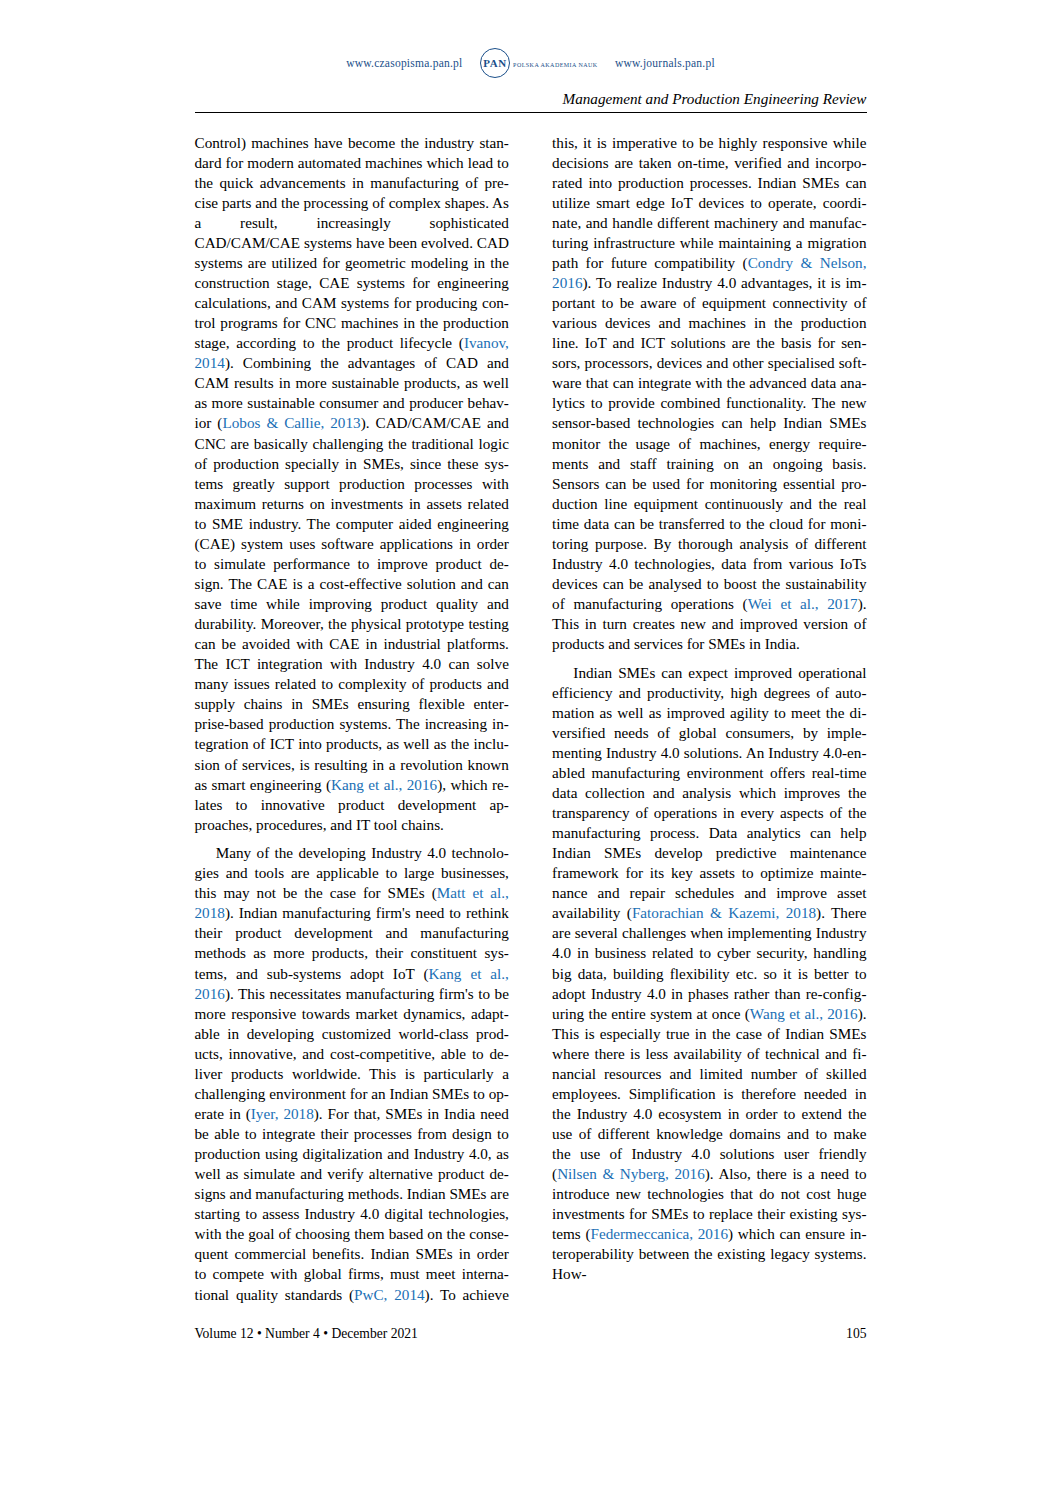www.czasopisma.pan.pl PAN POLSKA AKADEMIA NAUK www.journals.pan.pl
Management and Production Engineering Review
Control) machines have become the industry standard for modern automated machines which lead to the quick advancements in manufacturing of precise parts and the processing of complex shapes. As a result, increasingly sophisticated CAD/CAM/CAE systems have been evolved. CAD systems are utilized for geometric modeling in the construction stage, CAE systems for engineering calculations, and CAM systems for producing control programs for CNC machines in the production stage, according to the product lifecycle (Ivanov, 2014). Combining the advantages of CAD and CAM results in more sustainable products, as well as more sustainable consumer and producer behavior (Lobos & Callie, 2013). CAD/CAM/CAE and CNC are basically challenging the traditional logic of production specially in SMEs, since these systems greatly support production processes with maximum returns on investments in assets related to SME industry. The computer aided engineering (CAE) system uses software applications in order to simulate performance to improve product design. The CAE is a cost-effective solution and can save time while improving product quality and durability. Moreover, the physical prototype testing can be avoided with CAE in industrial platforms. The ICT integration with Industry 4.0 can solve many issues related to complexity of products and supply chains in SMEs ensuring flexible enterprise-based production systems. The increasing integration of ICT into products, as well as the inclusion of services, is resulting in a revolution known as smart engineering (Kang et al., 2016), which relates to innovative product development approaches, procedures, and IT tool chains.
Many of the developing Industry 4.0 technologies and tools are applicable to large businesses, this may not be the case for SMEs (Matt et al., 2018). Indian manufacturing firm's need to rethink their product development and manufacturing methods as more products, their constituent systems, and sub-systems adopt IoT (Kang et al., 2016). This necessitates manufacturing firm's to be more responsive towards market dynamics, adaptable in developing customized world-class products, innovative, and cost-competitive, able to deliver products worldwide. This is particularly a challenging environment for an Indian SMEs to operate in (Iyer, 2018). For that, SMEs in India need be able to integrate their processes from design to production using digitalization and Industry 4.0, as well as simulate and verify alternative product designs and manufacturing methods. Indian SMEs are starting to assess Industry 4.0 digital technologies, with the goal of choosing them based on the consequent commercial benefits. Indian SMEs in order to compete with global firms, must meet international quality standards (PwC, 2014). To achieve this, it is imperative to be highly responsive while decisions are taken on-time, verified and incorporated into production processes. Indian SMEs can utilize smart edge IoT devices to operate, coordinate, and handle different machinery and manufacturing infrastructure while maintaining a migration path for future compatibility (Condry & Nelson, 2016). To realize Industry 4.0 advantages, it is important to be aware of equipment connectivity of various devices and machines in the production line. IoT and ICT solutions are the basis for sensors, processors, devices and other specialised software that can integrate with the advanced data analytics to provide combined functionality. The new sensor-based technologies can help Indian SMEs monitor the usage of machines, energy requirements and staff training on an ongoing basis. Sensors can be used for monitoring essential production line equipment continuously and the real time data can be transferred to the cloud for monitoring purpose. By thorough analysis of different Industry 4.0 technologies, data from various IoTs devices can be analysed to boost the sustainability of manufacturing operations (Wei et al., 2017). This in turn creates new and improved version of products and services for SMEs in India.
Indian SMEs can expect improved operational efficiency and productivity, high degrees of automation as well as improved agility to meet the diversified needs of global consumers, by implementing Industry 4.0 solutions. An Industry 4.0-enabled manufacturing environment offers real-time data collection and analysis which improves the transparency of operations in every aspects of the manufacturing process. Data analytics can help Indian SMEs develop predictive maintenance framework for its key assets to optimize maintenance and repair schedules and improve asset availability (Fatorachian & Kazemi, 2018). There are several challenges when implementing Industry 4.0 in business related to cyber security, handling big data, building flexibility etc. so it is better to adopt Industry 4.0 in phases rather than re-configuring the entire system at once (Wang et al., 2016). This is especially true in the case of Indian SMEs where there is less availability of technical and financial resources and limited number of skilled employees. Simplification is therefore needed in the Industry 4.0 ecosystem in order to extend the use of different knowledge domains and to make the use of Industry 4.0 solutions user friendly (Nilsen & Nyberg, 2016). Also, there is a need to introduce new technologies that do not cost huge investments for SMEs to replace their existing systems (Federmeccanica, 2016) which can ensure interoperability between the existing legacy systems. How-
Volume 12 • Number 4 • December 2021 105